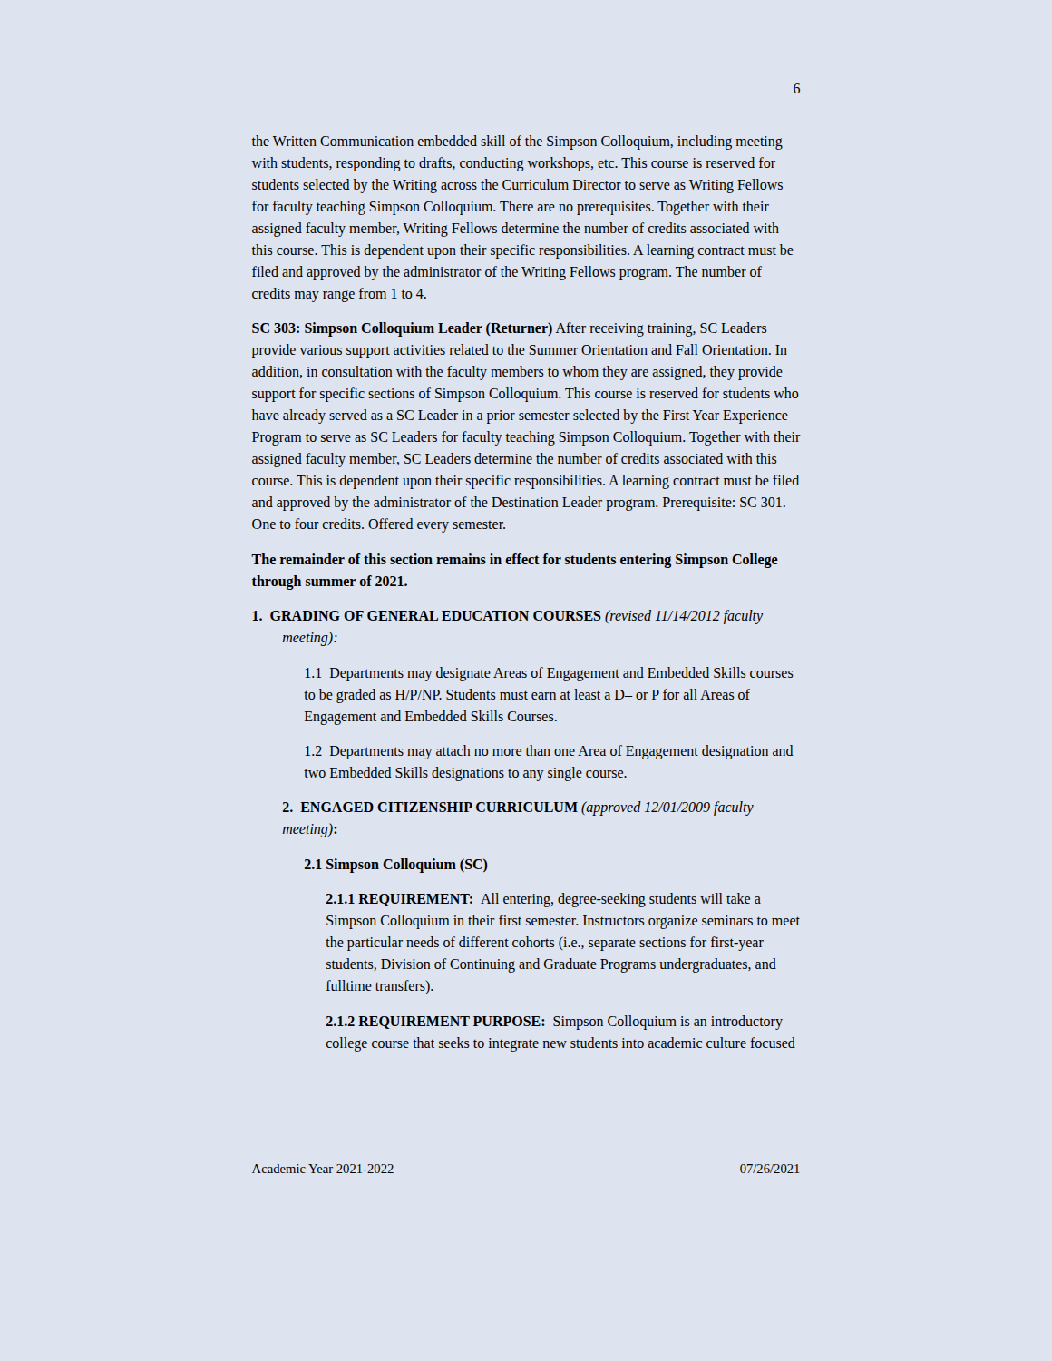6
the Written Communication embedded skill of the Simpson Colloquium, including meeting with students, responding to drafts, conducting workshops, etc. This course is reserved for students selected by the Writing across the Curriculum Director to serve as Writing Fellows for faculty teaching Simpson Colloquium. There are no prerequisites. Together with their assigned faculty member, Writing Fellows determine the number of credits associated with this course. This is dependent upon their specific responsibilities. A learning contract must be filed and approved by the administrator of the Writing Fellows program. The number of credits may range from 1 to 4.
SC 303: Simpson Colloquium Leader (Returner) After receiving training, SC Leaders provide various support activities related to the Summer Orientation and Fall Orientation. In addition, in consultation with the faculty members to whom they are assigned, they provide support for specific sections of Simpson Colloquium. This course is reserved for students who have already served as a SC Leader in a prior semester selected by the First Year Experience Program to serve as SC Leaders for faculty teaching Simpson Colloquium. Together with their assigned faculty member, SC Leaders determine the number of credits associated with this course. This is dependent upon their specific responsibilities. A learning contract must be filed and approved by the administrator of the Destination Leader program. Prerequisite: SC 301. One to four credits. Offered every semester.
The remainder of this section remains in effect for students entering Simpson College through summer of 2021.
1. GRADING OF GENERAL EDUCATION COURSES (revised 11/14/2012 faculty meeting):
1.1 Departments may designate Areas of Engagement and Embedded Skills courses to be graded as H/P/NP. Students must earn at least a D– or P for all Areas of Engagement and Embedded Skills Courses.
1.2 Departments may attach no more than one Area of Engagement designation and two Embedded Skills designations to any single course.
2. ENGAGED CITIZENSHIP CURRICULUM (approved 12/01/2009 faculty meeting):
2.1 Simpson Colloquium (SC)
2.1.1 REQUIREMENT: All entering, degree-seeking students will take a Simpson Colloquium in their first semester. Instructors organize seminars to meet the particular needs of different cohorts (i.e., separate sections for first-year students, Division of Continuing and Graduate Programs undergraduates, and fulltime transfers).
2.1.2 REQUIREMENT PURPOSE: Simpson Colloquium is an introductory college course that seeks to integrate new students into academic culture focused
Academic Year 2021-2022 07/26/2021